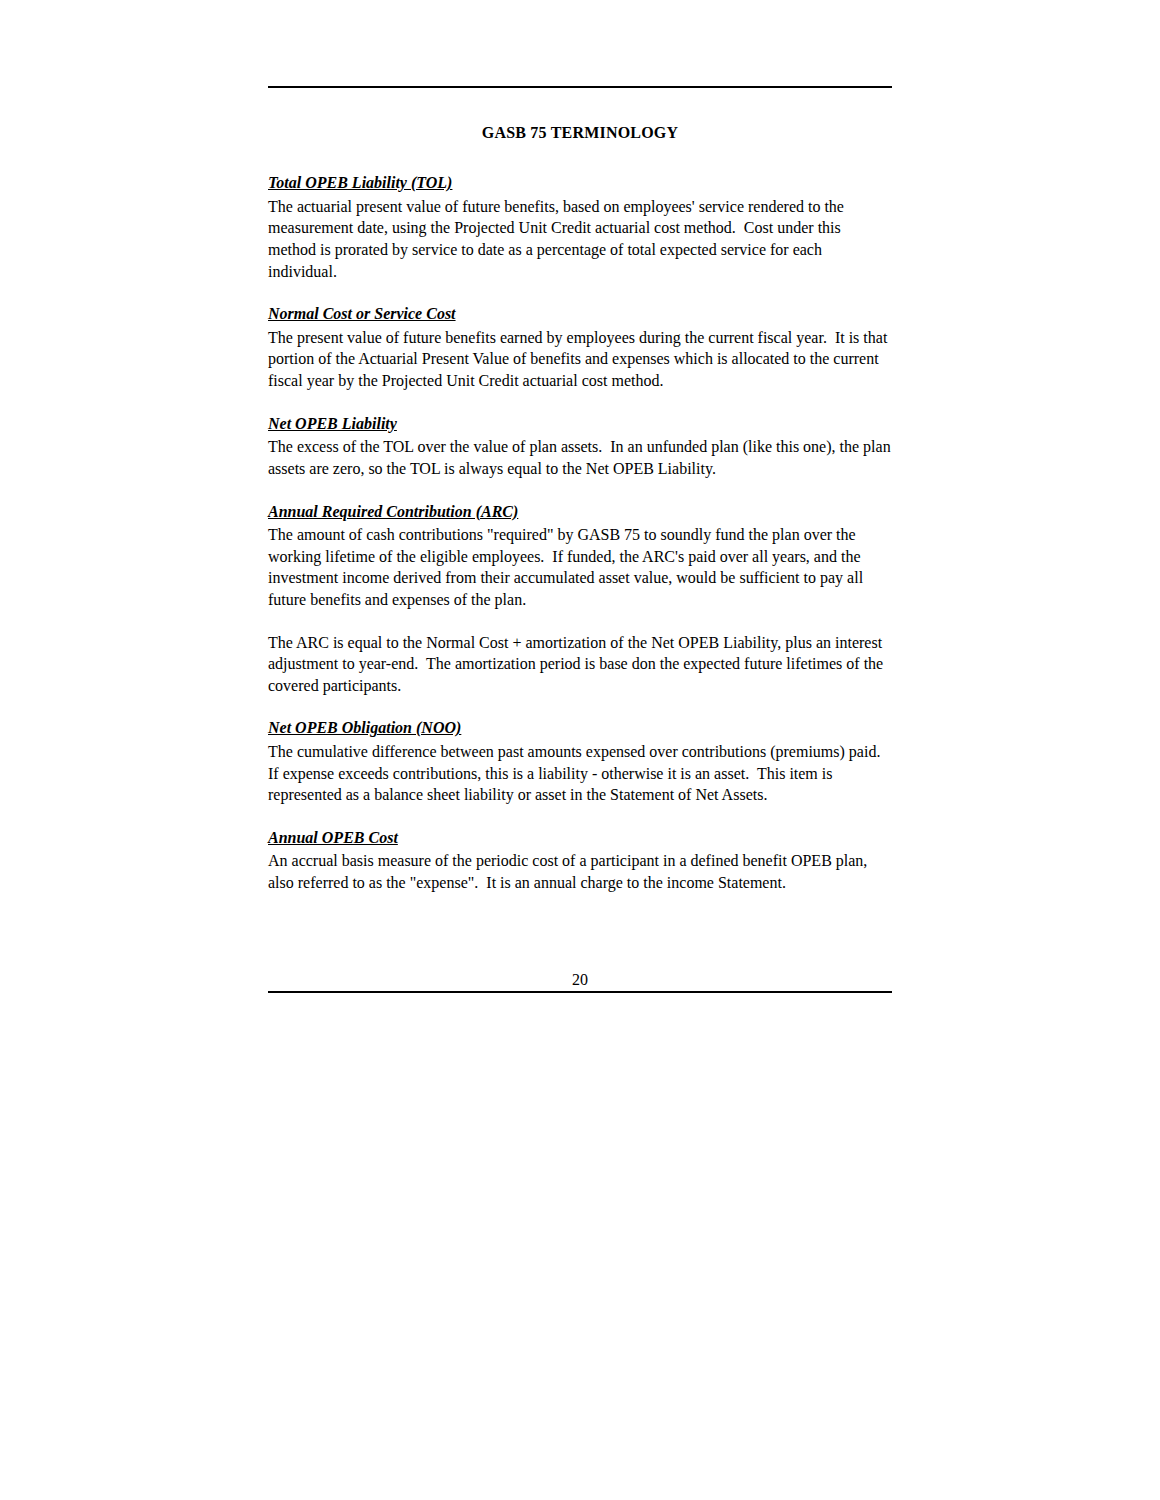GASB 75 TERMINOLOGY
Total OPEB Liability (TOL)
The actuarial present value of future benefits, based on employees' service rendered to the measurement date, using the Projected Unit Credit actuarial cost method. Cost under this method is prorated by service to date as a percentage of total expected service for each individual.
Normal Cost or Service Cost
The present value of future benefits earned by employees during the current fiscal year. It is that portion of the Actuarial Present Value of benefits and expenses which is allocated to the current fiscal year by the Projected Unit Credit actuarial cost method.
Net OPEB Liability
The excess of the TOL over the value of plan assets. In an unfunded plan (like this one), the plan assets are zero, so the TOL is always equal to the Net OPEB Liability.
Annual Required Contribution (ARC)
The amount of cash contributions "required" by GASB 75 to soundly fund the plan over the working lifetime of the eligible employees. If funded, the ARC's paid over all years, and the investment income derived from their accumulated asset value, would be sufficient to pay all future benefits and expenses of the plan.
The ARC is equal to the Normal Cost + amortization of the Net OPEB Liability, plus an interest adjustment to year-end. The amortization period is base don the expected future lifetimes of the covered participants.
Net OPEB Obligation (NOO)
The cumulative difference between past amounts expensed over contributions (premiums) paid. If expense exceeds contributions, this is a liability - otherwise it is an asset. This item is represented as a balance sheet liability or asset in the Statement of Net Assets.
Annual OPEB Cost
An accrual basis measure of the periodic cost of a participant in a defined benefit OPEB plan, also referred to as the "expense". It is an annual charge to the income Statement.
20